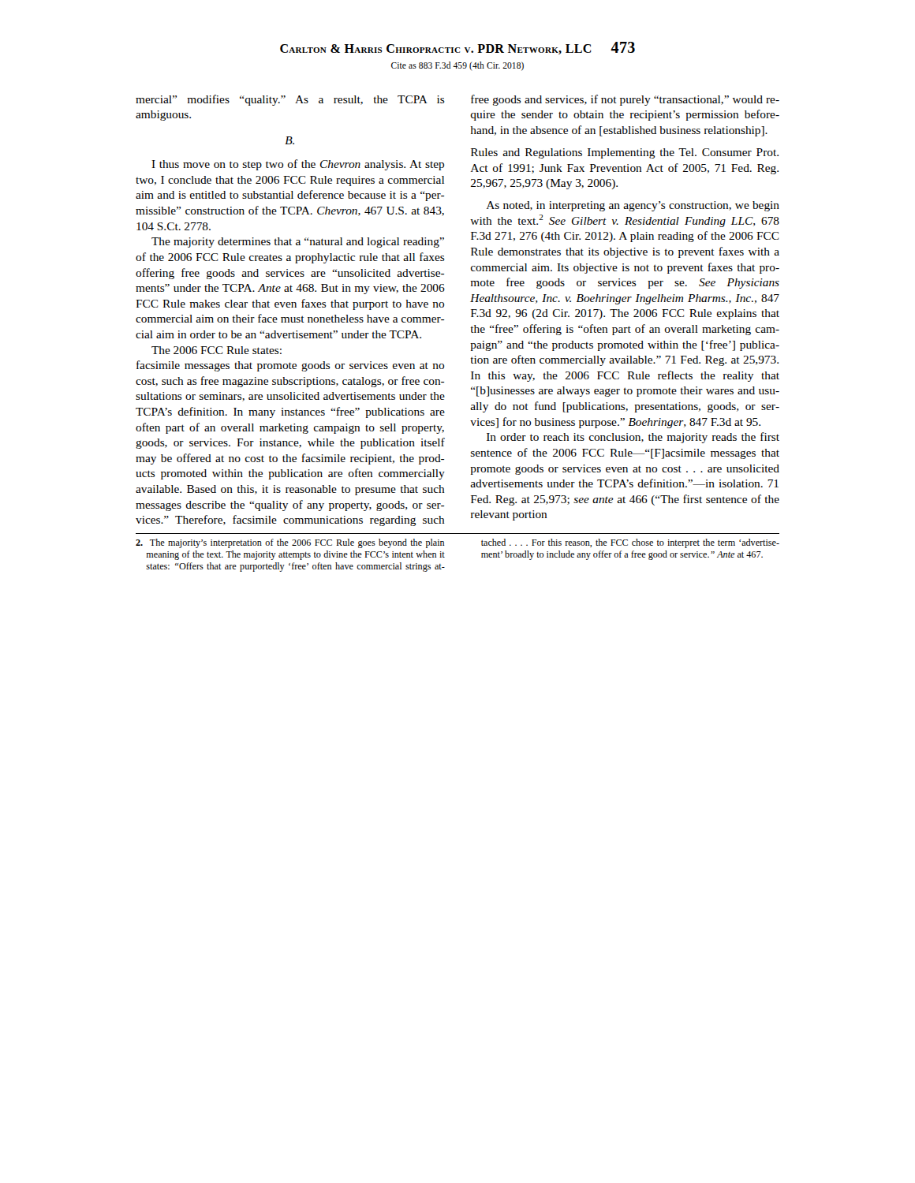Carlton & Harris Chiropractic v. PDR Network, LLC473
Cite as 883 F.3d 459 (4th Cir. 2018)
mercial” modifies “quality.” As a result, the TCPA is ambiguous.
B.
I thus move on to step two of the Chevron analysis. At step two, I conclude that the 2006 FCC Rule requires a commercial aim and is entitled to substantial deference because it is a “permissible” construction of the TCPA. Chevron, 467 U.S. at 843, 104 S.Ct. 2778.
The majority determines that a “natural and logical reading” of the 2006 FCC Rule creates a prophylactic rule that all faxes offering free goods and services are “unsolicited advertisements” under the TCPA. Ante at 468. But in my view, the 2006 FCC Rule makes clear that even faxes that purport to have no commercial aim on their face must nonetheless have a commercial aim in order to be an “advertisement” under the TCPA.
The 2006 FCC Rule states:
facsimile messages that promote goods or services even at no cost, such as free magazine subscriptions, catalogs, or free consultations or seminars, are unsolicited advertisements under the TCPA’s definition. In many instances “free” publications are often part of an overall marketing campaign to sell property, goods, or services. For instance, while the publication itself may be offered at no cost to the facsimile recipient, the products promoted within the publication are often commercially available. Based on this, it is reasonable to presume that such messages describe the “quality of any property, goods, or services.” Therefore, facsimile communications regarding such free goods and services, if not purely “transactional,” would require the sender to obtain the recipient’s permission beforehand, in the absence of an [established business relationship].
Rules and Regulations Implementing the Tel. Consumer Prot. Act of 1991; Junk Fax Prevention Act of 2005, 71 Fed. Reg. 25,967, 25,973 (May 3, 2006).
As noted, in interpreting an agency’s construction, we begin with the text.2 See Gilbert v. Residential Funding LLC, 678 F.3d 271, 276 (4th Cir. 2012). A plain reading of the 2006 FCC Rule demonstrates that its objective is to prevent faxes with a commercial aim. Its objective is not to prevent faxes that promote free goods or services per se. See Physicians Healthsource, Inc. v. Boehringer Ingelheim Pharms., Inc., 847 F.3d 92, 96 (2d Cir. 2017). The 2006 FCC Rule explains that the “free” offering is “often part of an overall marketing campaign” and “the products promoted within the [‘free’] publication are often commercially available.” 71 Fed. Reg. at 25,973. In this way, the 2006 FCC Rule reflects the reality that “[b]usinesses are always eager to promote their wares and usually do not fund [publications, presentations, goods, or services] for no business purpose.” Boehringer, 847 F.3d at 95.
In order to reach its conclusion, the majority reads the first sentence of the 2006 FCC Rule—“[F]acsimile messages that promote goods or services even at no cost . . . are unsolicited advertisements under the TCPA’s definition.”—in isolation. 71 Fed. Reg. at 25,973; see ante at 466 (“The first sentence of the relevant portion
2. The majority’s interpretation of the 2006 FCC Rule goes beyond the plain meaning of the text. The majority attempts to divine the FCC’s intent when it states: “Offers that are purportedly ‘free’ often have commercial strings attached . . . . For this reason, the FCC chose to interpret the term ‘advertisement’ broadly to include any offer of a free good or service.” Ante at 467.